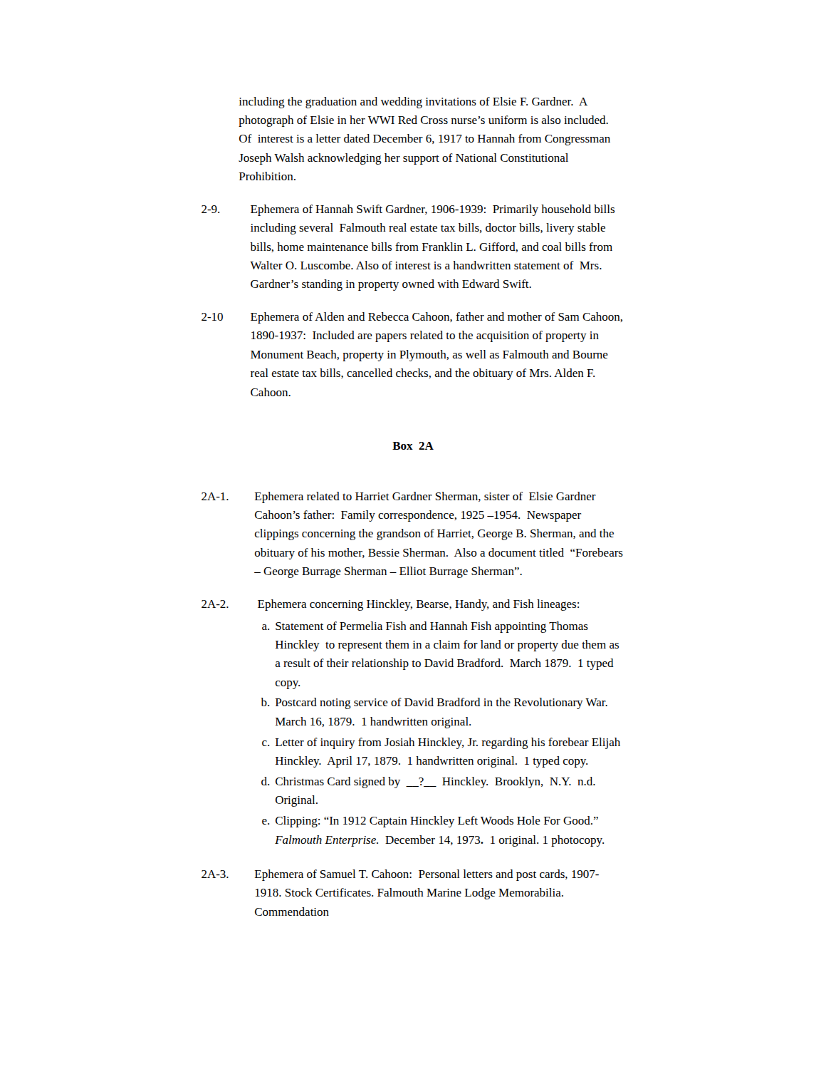including the graduation and wedding invitations of Elsie F. Gardner. A photograph of Elsie in her WWI Red Cross nurse’s uniform is also included. Of interest is a letter dated December 6, 1917 to Hannah from Congressman Joseph Walsh acknowledging her support of National Constitutional Prohibition.
2-9.
Ephemera of Hannah Swift Gardner, 1906-1939: Primarily household bills including several Falmouth real estate tax bills, doctor bills, livery stable bills, home maintenance bills from Franklin L. Gifford, and coal bills from Walter O. Luscombe. Also of interest is a handwritten statement of Mrs. Gardner’s standing in property owned with Edward Swift.
2-10
Ephemera of Alden and Rebecca Cahoon, father and mother of Sam Cahoon, 1890-1937: Included are papers related to the acquisition of property in Monument Beach, property in Plymouth, as well as Falmouth and Bourne real estate tax bills, cancelled checks, and the obituary of Mrs. Alden F. Cahoon.
Box 2A
2A-1.
Ephemera related to Harriet Gardner Sherman, sister of Elsie Gardner Cahoon’s father: Family correspondence, 1925 –1954. Newspaper clippings concerning the grandson of Harriet, George B. Sherman, and the obituary of his mother, Bessie Sherman. Also a document titled “Forebears – George Burrage Sherman – Elliot Burrage Sherman”.
2A-2.
Ephemera concerning Hinckley, Bearse, Handy, and Fish lineages:
Statement of Permelia Fish and Hannah Fish appointing Thomas Hinckley to represent them in a claim for land or property due them as a result of their relationship to David Bradford. March 1879. 1 typed copy.
Postcard noting service of David Bradford in the Revolutionary War. March 16, 1879. 1 handwritten original.
Letter of inquiry from Josiah Hinckley, Jr. regarding his forebear Elijah Hinckley. April 17, 1879. 1 handwritten original. 1 typed copy.
Christmas Card signed by __?__ Hinckley. Brooklyn, N.Y. n.d. Original.
Clipping: “In 1912 Captain Hinckley Left Woods Hole For Good.” Falmouth Enterprise. December 14, 1973. 1 original. 1 photocopy.
2A-3.
Ephemera of Samuel T. Cahoon: Personal letters and post cards, 1907-1918. Stock Certificates. Falmouth Marine Lodge Memorabilia. Commendation